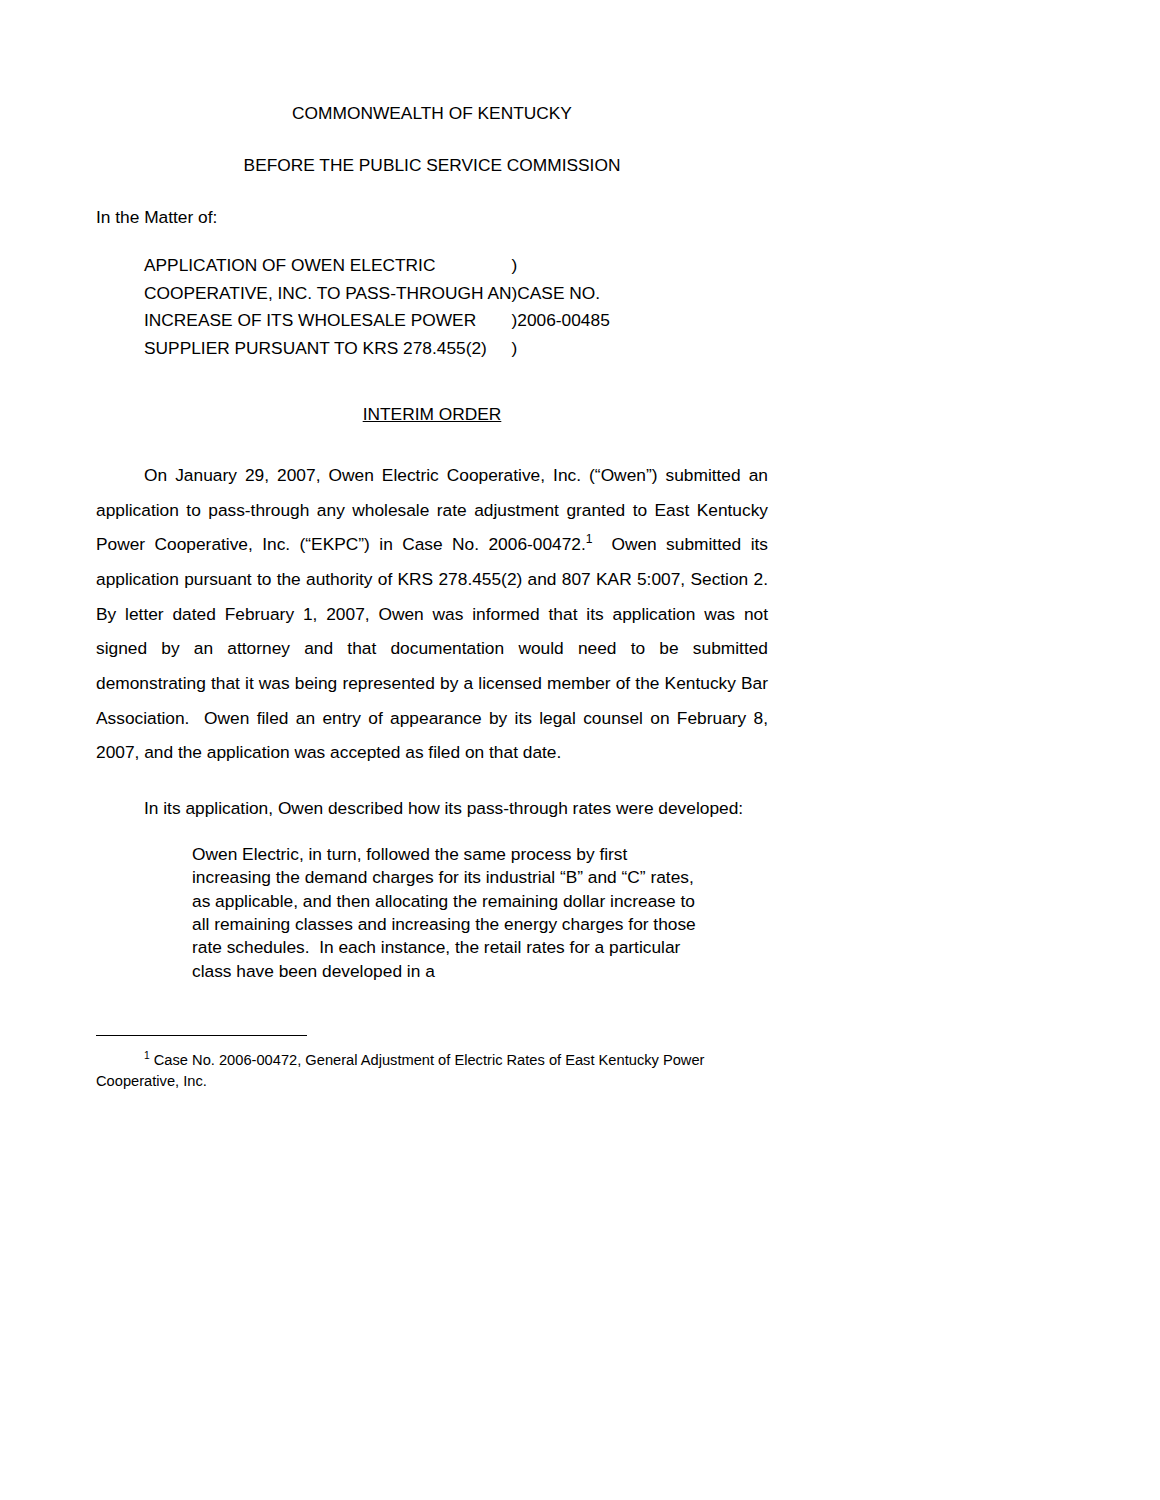COMMONWEALTH OF KENTUCKY
BEFORE THE PUBLIC SERVICE COMMISSION
In the Matter of:
| APPLICATION OF OWEN ELECTRIC | ) | |
| COOPERATIVE, INC. TO PASS-THROUGH AN | ) | CASE NO. |
| INCREASE OF ITS WHOLESALE POWER | ) | 2006-00485 |
| SUPPLIER PURSUANT TO KRS 278.455(2) | ) | |
INTERIM ORDER
On January 29, 2007, Owen Electric Cooperative, Inc. (“Owen”) submitted an application to pass-through any wholesale rate adjustment granted to East Kentucky Power Cooperative, Inc. (“EKPC”) in Case No. 2006-00472.1 Owen submitted its application pursuant to the authority of KRS 278.455(2) and 807 KAR 5:007, Section 2. By letter dated February 1, 2007, Owen was informed that its application was not signed by an attorney and that documentation would need to be submitted demonstrating that it was being represented by a licensed member of the Kentucky Bar Association. Owen filed an entry of appearance by its legal counsel on February 8, 2007, and the application was accepted as filed on that date.
In its application, Owen described how its pass-through rates were developed:
Owen Electric, in turn, followed the same process by first increasing the demand charges for its industrial “B” and “C” rates, as applicable, and then allocating the remaining dollar increase to all remaining classes and increasing the energy charges for those rate schedules. In each instance, the retail rates for a particular class have been developed in a
1 Case No. 2006-00472, General Adjustment of Electric Rates of East Kentucky Power Cooperative, Inc.